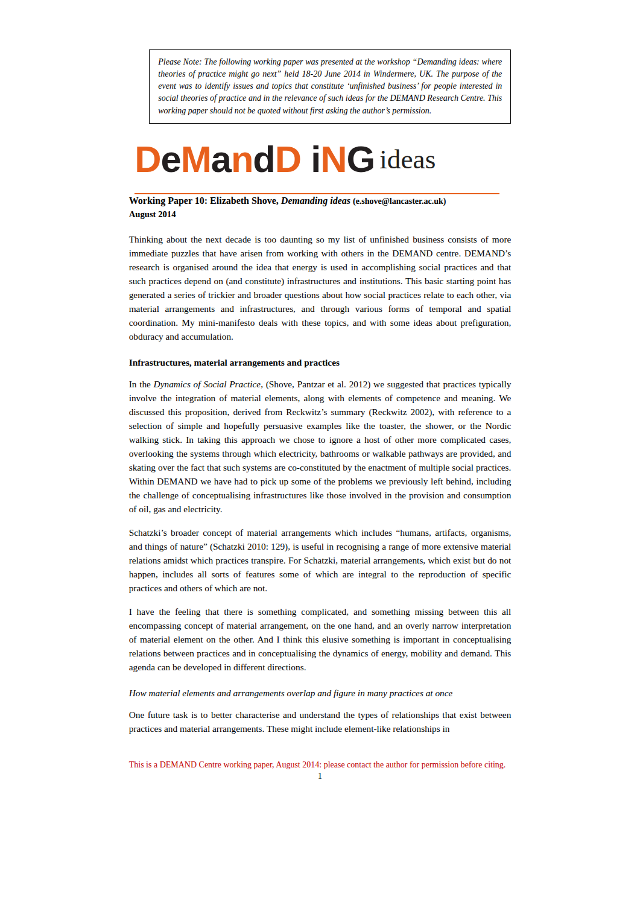Please Note: The following working paper was presented at the workshop “Demanding ideas: where theories of practice might go next” held 18-20 June 2014 in Windermere, UK. The purpose of the event was to identify issues and topics that constitute ‘unfinished business’ for people interested in social theories of practice and in the relevance of such ideas for the DEMAND Research Centre. This working paper should not be quoted without first asking the author’s permission.
DeMandD iNG ideas
Working Paper 10: Elizabeth Shove, Demanding ideas (e.shove@lancaster.ac.uk)
August 2014
Thinking about the next decade is too daunting so my list of unfinished business consists of more immediate puzzles that have arisen from working with others in the DEMAND centre. DEMAND’s research is organised around the idea that energy is used in accomplishing social practices and that such practices depend on (and constitute) infrastructures and institutions. This basic starting point has generated a series of trickier and broader questions about how social practices relate to each other, via material arrangements and infrastructures, and through various forms of temporal and spatial coordination. My mini-manifesto deals with these topics, and with some ideas about prefiguration, obduracy and accumulation.
Infrastructures, material arrangements and practices
In the Dynamics of Social Practice, (Shove, Pantzar et al. 2012) we suggested that practices typically involve the integration of material elements, along with elements of competence and meaning. We discussed this proposition, derived from Reckwitz’s summary (Reckwitz 2002), with reference to a selection of simple and hopefully persuasive examples like the toaster, the shower, or the Nordic walking stick. In taking this approach we chose to ignore a host of other more complicated cases, overlooking the systems through which electricity, bathrooms or walkable pathways are provided, and skating over the fact that such systems are co-constituted by the enactment of multiple social practices. Within DEMAND we have had to pick up some of the problems we previously left behind, including the challenge of conceptualising infrastructures like those involved in the provision and consumption of oil, gas and electricity.
Schatzki’s broader concept of material arrangements which includes “humans, artifacts, organisms, and things of nature” (Schatzki 2010: 129), is useful in recognising a range of more extensive material relations amidst which practices transpire. For Schatzki, material arrangements, which exist but do not happen, includes all sorts of features some of which are integral to the reproduction of specific practices and others of which are not.
I have the feeling that there is something complicated, and something missing between this all encompassing concept of material arrangement, on the one hand, and an overly narrow interpretation of material element on the other. And I think this elusive something is important in conceptualising relations between practices and in conceptualising the dynamics of energy, mobility and demand. This agenda can be developed in different directions.
How material elements and arrangements overlap and figure in many practices at once
One future task is to better characterise and understand the types of relationships that exist between practices and material arrangements. These might include element-like relationships in
This is a DEMAND Centre working paper, August 2014: please contact the author for permission before citing.
1